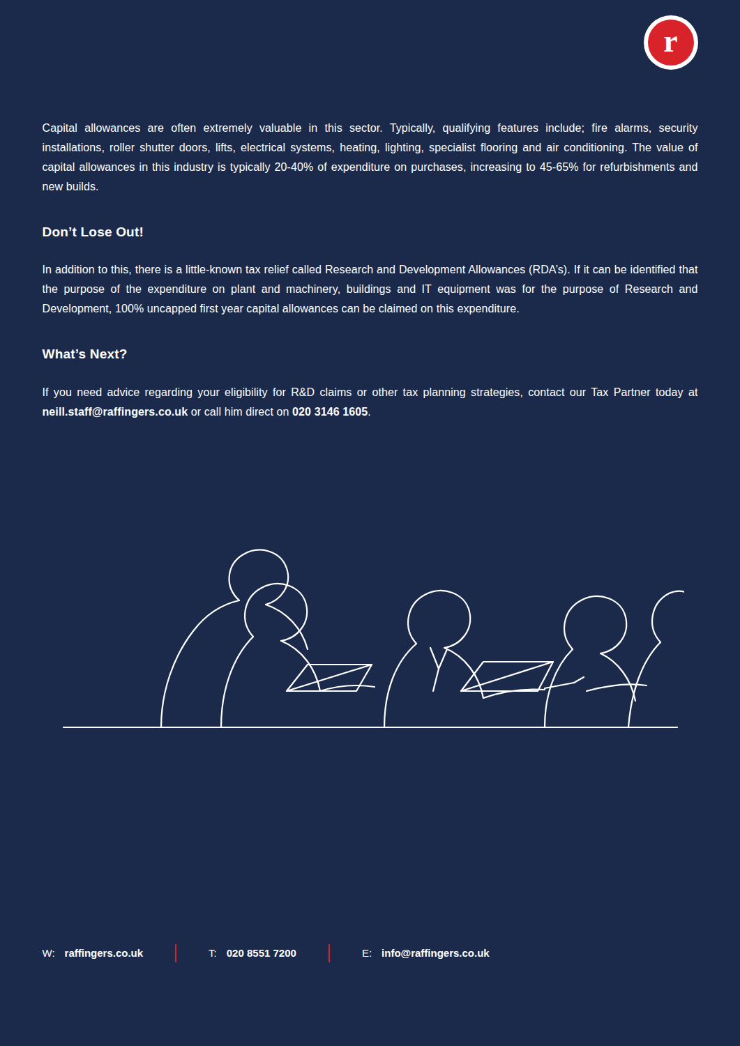r
Capital allowances are often extremely valuable in this sector. Typically, qualifying features include; fire alarms, security installations, roller shutter doors, lifts, electrical systems, heating, lighting, specialist flooring and air conditioning. The value of capital allowances in this industry is typically 20-40% of expenditure on purchases, increasing to 45-65% for refurbishments and new builds.
Don’t Lose Out!
In addition to this, there is a little-known tax relief called Research and Development Allowances (RDA’s). If it can be identified that the purpose of the expenditure on plant and machinery, buildings and IT equipment was for the purpose of Research and Development, 100% uncapped first year capital allowances can be claimed on this expenditure.
What’s Next?
If you need advice regarding your eligibility for R&D claims or other tax planning strategies, contact our Tax Partner today at neill.staff@raffingers.co.uk or call him direct on 020 3146 1605.
W: raffingers.co.uk
T: 020 8551 7200
E: info@raffingers.co.uk